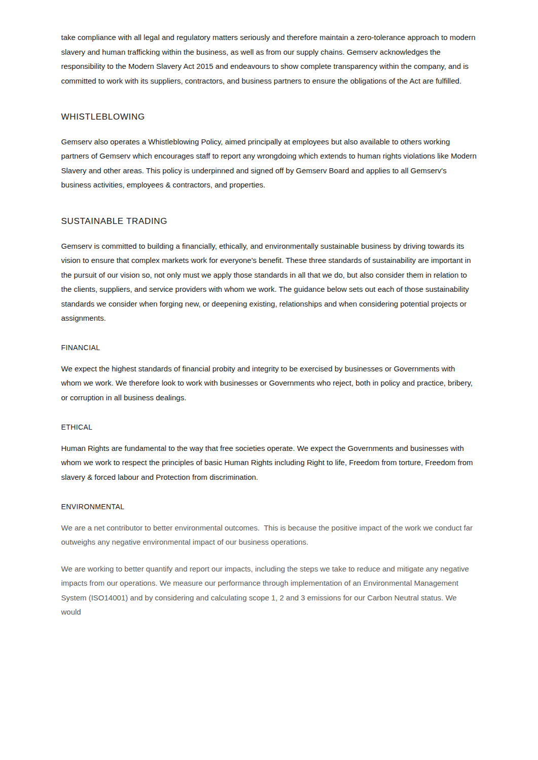take compliance with all legal and regulatory matters seriously and therefore maintain a zero-tolerance approach to modern slavery and human trafficking within the business, as well as from our supply chains. Gemserv acknowledges the responsibility to the Modern Slavery Act 2015 and endeavours to show complete transparency within the company, and is committed to work with its suppliers, contractors, and business partners to ensure the obligations of the Act are fulfilled.
WHISTLEBLOWING
Gemserv also operates a Whistleblowing Policy, aimed principally at employees but also available to others working partners of Gemserv which encourages staff to report any wrongdoing which extends to human rights violations like Modern Slavery and other areas. This policy is underpinned and signed off by Gemserv Board and applies to all Gemserv's business activities, employees & contractors, and properties.
SUSTAINABLE TRADING
Gemserv is committed to building a financially, ethically, and environmentally sustainable business by driving towards its vision to ensure that complex markets work for everyone's benefit. These three standards of sustainability are important in the pursuit of our vision so, not only must we apply those standards in all that we do, but also consider them in relation to the clients, suppliers, and service providers with whom we work. The guidance below sets out each of those sustainability standards we consider when forging new, or deepening existing, relationships and when considering potential projects or assignments.
FINANCIAL
We expect the highest standards of financial probity and integrity to be exercised by businesses or Governments with whom we work. We therefore look to work with businesses or Governments who reject, both in policy and practice, bribery, or corruption in all business dealings.
ETHICAL
Human Rights are fundamental to the way that free societies operate. We expect the Governments and businesses with whom we work to respect the principles of basic Human Rights including Right to life, Freedom from torture, Freedom from slavery & forced labour and Protection from discrimination.
ENVIRONMENTAL
We are a net contributor to better environmental outcomes. This is because the positive impact of the work we conduct far outweighs any negative environmental impact of our business operations.
We are working to better quantify and report our impacts, including the steps we take to reduce and mitigate any negative impacts from our operations. We measure our performance through implementation of an Environmental Management System (ISO14001) and by considering and calculating scope 1, 2 and 3 emissions for our Carbon Neutral status. We would